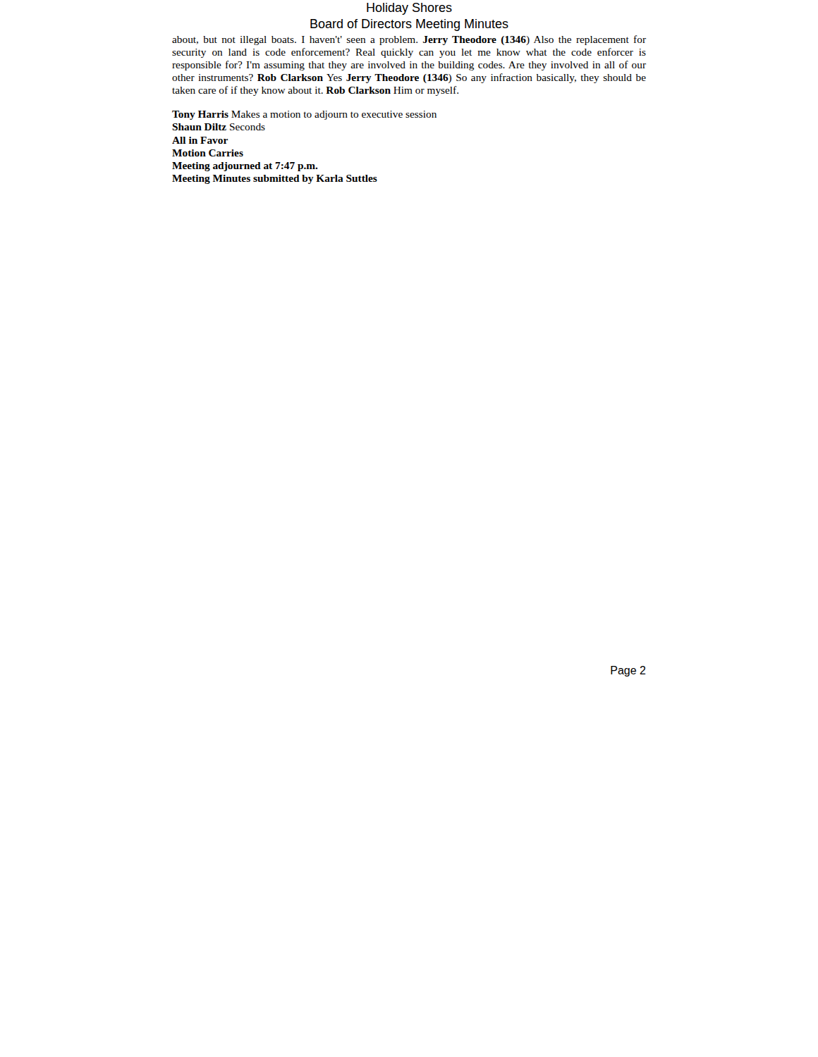Holiday Shores Board of Directors Meeting Minutes
about, but not illegal boats. I haven't' seen a problem. Jerry Theodore (1346) Also the replacement for security on land is code enforcement? Real quickly can you let me know what the code enforcer is responsible for? I'm assuming that they are involved in the building codes. Are they involved in all of our other instruments? Rob Clarkson Yes Jerry Theodore (1346) So any infraction basically, they should be taken care of if they know about it. Rob Clarkson Him or myself.
Tony Harris Makes a motion to adjourn to executive session
Shaun Diltz Seconds
All in Favor
Motion Carries
Meeting adjourned at 7:47 p.m.
Meeting Minutes submitted by Karla Suttles
Page 2